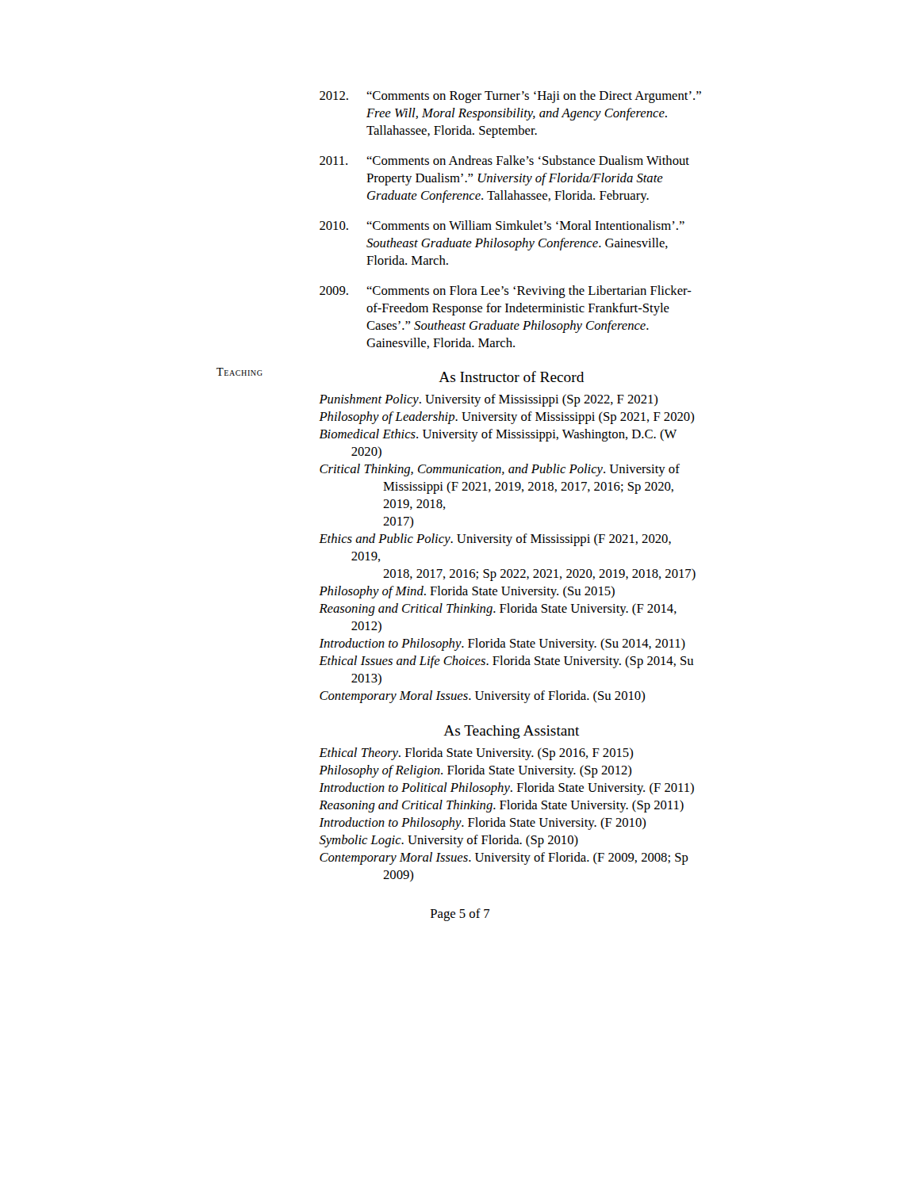2012. “Comments on Roger Turner’s ‘Haji on the Direct Argument’.” Free Will, Moral Responsibility, and Agency Conference. Tallahassee, Florida. September.
2011. “Comments on Andreas Falke’s ‘Substance Dualism Without Property Dualism’.” University of Florida/Florida State Graduate Conference. Tallahassee, Florida. February.
2010. “Comments on William Simkulet’s ‘Moral Intentionalism’.” Southeast Graduate Philosophy Conference. Gainesville, Florida. March.
2009. “Comments on Flora Lee’s ‘Reviving the Libertarian Flicker-of-Freedom Response for Indeterministic Frankfurt-Style Cases’.” Southeast Graduate Philosophy Conference. Gainesville, Florida. March.
Teaching
As Instructor of Record
Punishment Policy. University of Mississippi (Sp 2022, F 2021)
Philosophy of Leadership. University of Mississippi (Sp 2021, F 2020)
Biomedical Ethics. University of Mississippi, Washington, D.C. (W 2020)
Critical Thinking, Communication, and Public Policy. University of Mississippi (F 2021, 2019, 2018, 2017, 2016; Sp 2020, 2019, 2018, 2017)
Ethics and Public Policy. University of Mississippi (F 2021, 2020, 2019, 2018, 2017, 2016; Sp 2022, 2021, 2020, 2019, 2018, 2017)
Philosophy of Mind. Florida State University. (Su 2015)
Reasoning and Critical Thinking. Florida State University. (F 2014, 2012)
Introduction to Philosophy. Florida State University. (Su 2014, 2011)
Ethical Issues and Life Choices. Florida State University. (Sp 2014, Su 2013)
Contemporary Moral Issues. University of Florida. (Su 2010)
As Teaching Assistant
Ethical Theory. Florida State University. (Sp 2016, F 2015)
Philosophy of Religion. Florida State University. (Sp 2012)
Introduction to Political Philosophy. Florida State University. (F 2011)
Reasoning and Critical Thinking. Florida State University. (Sp 2011)
Introduction to Philosophy. Florida State University. (F 2010)
Symbolic Logic. University of Florida. (Sp 2010)
Contemporary Moral Issues. University of Florida. (F 2009, 2008; Sp 2009)
Page 5 of 7